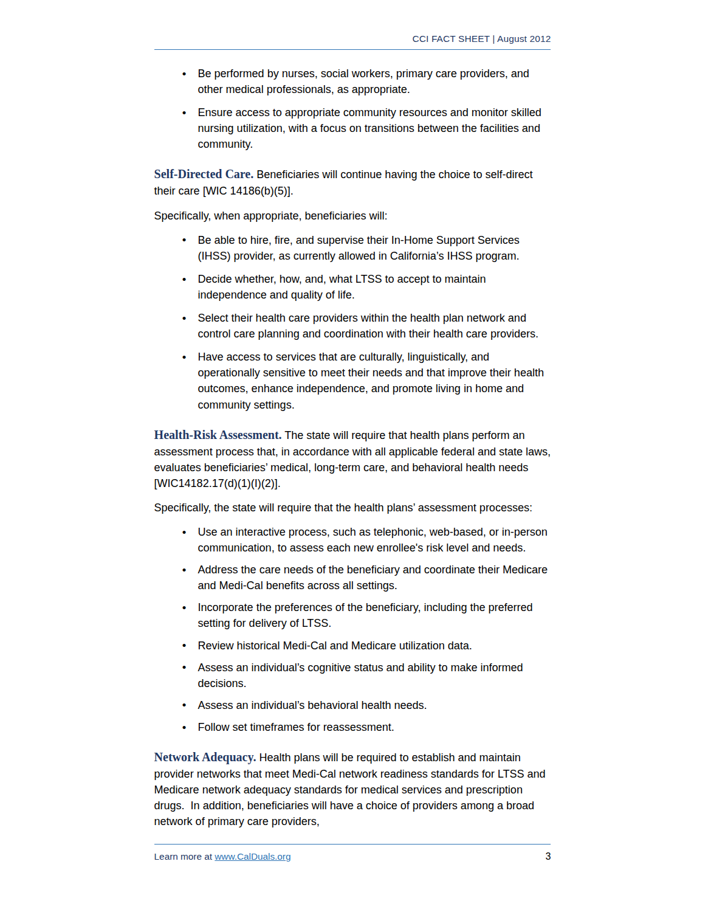CCI FACT SHEET | August 2012
Be performed by nurses, social workers, primary care providers, and other medical professionals, as appropriate.
Ensure access to appropriate community resources and monitor skilled nursing utilization, with a focus on transitions between the facilities and community.
Self-Directed Care.
Beneficiaries will continue having the choice to self-direct their care [WIC 14186(b)(5)].
Specifically, when appropriate, beneficiaries will:
Be able to hire, fire, and supervise their In-Home Support Services (IHSS) provider, as currently allowed in California’s IHSS program.
Decide whether, how, and, what LTSS to accept to maintain independence and quality of life.
Select their health care providers within the health plan network and control care planning and coordination with their health care providers.
Have access to services that are culturally, linguistically, and operationally sensitive to meet their needs and that improve their health outcomes, enhance independence, and promote living in home and community settings.
Health-Risk Assessment.
The state will require that health plans perform an assessment process that, in accordance with all applicable federal and state laws, evaluates beneficiaries’ medical, long-term care, and behavioral health needs [WIC14182.17(d)(1)(I)(2)].
Specifically, the state will require that the health plans’ assessment processes:
Use an interactive process, such as telephonic, web-based, or in-person communication, to assess each new enrollee's risk level and needs.
Address the care needs of the beneficiary and coordinate their Medicare and Medi-Cal benefits across all settings.
Incorporate the preferences of the beneficiary, including the preferred setting for delivery of LTSS.
Review historical Medi-Cal and Medicare utilization data.
Assess an individual’s cognitive status and ability to make informed decisions.
Assess an individual’s behavioral health needs.
Follow set timeframes for reassessment.
Network Adequacy.
Health plans will be required to establish and maintain provider networks that meet Medi-Cal network readiness standards for LTSS and Medicare network adequacy standards for medical services and prescription drugs. In addition, beneficiaries will have a choice of providers among a broad network of primary care providers,
Learn more at www.CalDuals.org
3